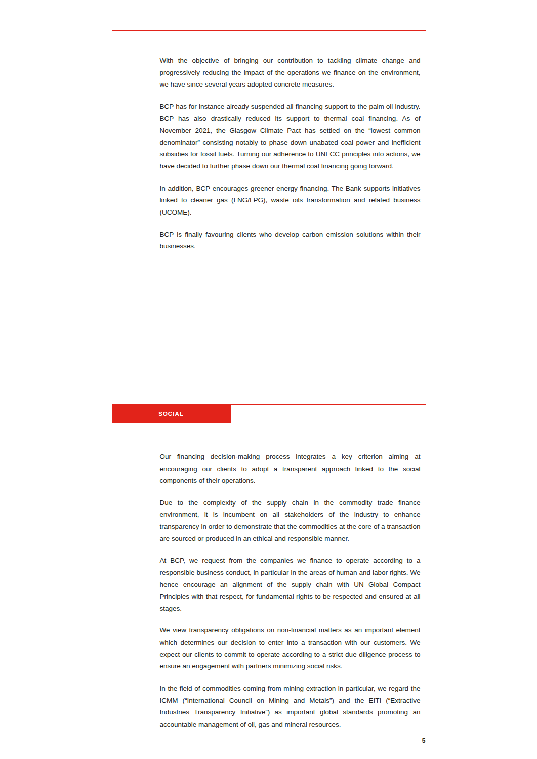With the objective of bringing our contribution to tackling climate change and progressively reducing the impact of the operations we finance on the environment, we have since several years adopted concrete measures.
BCP has for instance already suspended all financing support to the palm oil industry. BCP has also drastically reduced its support to thermal coal financing. As of November 2021, the Glasgow Climate Pact has settled on the “lowest common denominator” consisting notably to phase down unabated coal power and inefficient subsidies for fossil fuels. Turning our adherence to UNFCC principles into actions, we have decided to further phase down our thermal coal financing going forward.
In addition, BCP encourages greener energy financing. The Bank supports initiatives linked to cleaner gas (LNG/LPG), waste oils transformation and related business (UCOME).
BCP is finally favouring clients who develop carbon emission solutions within their businesses.
Social
Our financing decision-making process integrates a key criterion aiming at encouraging our clients to adopt a transparent approach linked to the social components of their operations.
Due to the complexity of the supply chain in the commodity trade finance environment, it is incumbent on all stakeholders of the industry to enhance transparency in order to demonstrate that the commodities at the core of a transaction are sourced or produced in an ethical and responsible manner.
At BCP, we request from the companies we finance to operate according to a responsible business conduct, in particular in the areas of human and labor rights. We hence encourage an alignment of the supply chain with UN Global Compact Principles with that respect, for fundamental rights to be respected and ensured at all stages.
We view transparency obligations on non-financial matters as an important element which determines our decision to enter into a transaction with our customers. We expect our clients to commit to operate according to a strict due diligence process to ensure an engagement with partners minimizing social risks.
In the field of commodities coming from mining extraction in particular, we regard the ICMM (“International Council on Mining and Metals”) and the EITI (“Extractive Industries Transparency Initiative”) as important global standards promoting an accountable management of oil, gas and mineral resources.
5